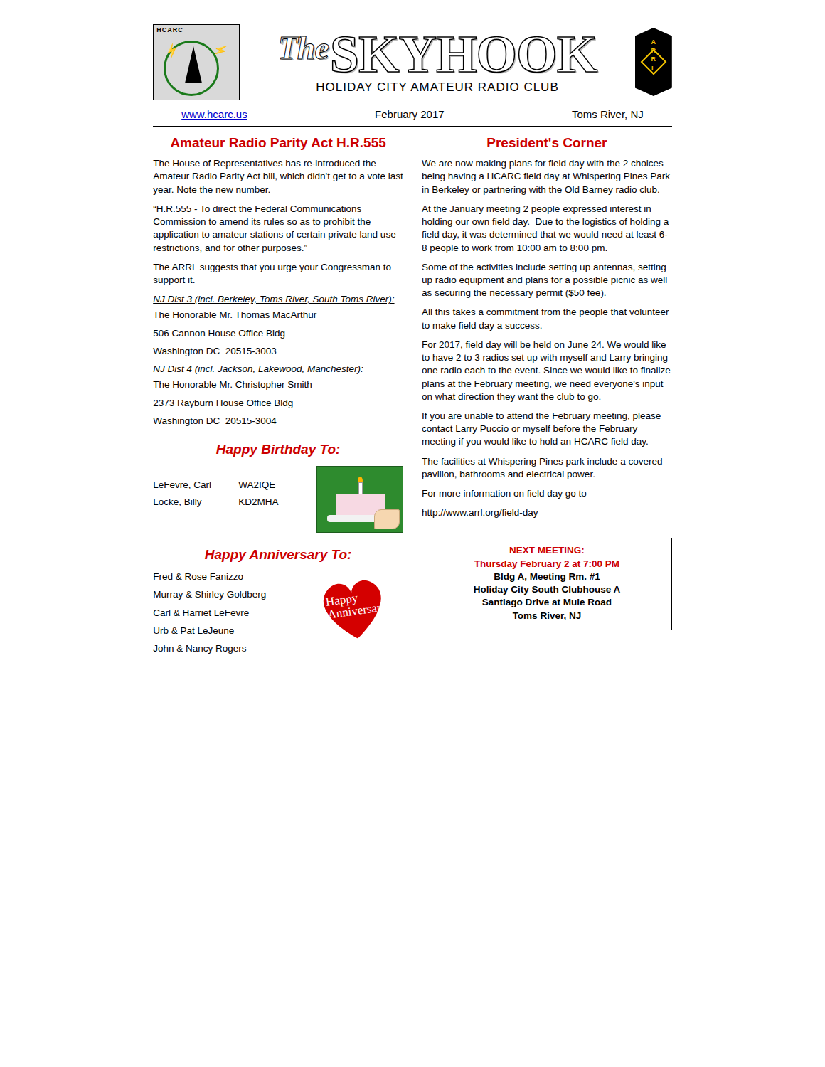HCARC
⚡
⚡
The SKYHOOK
HOLIDAY CITY AMATEUR RADIO CLUB
A
R
R
L
www.hcarc.us
February 2017
Toms River, NJ
Amateur Radio Parity Act H.R.555
The House of Representatives has re-introduced the Amateur Radio Parity Act bill, which didn't get to a vote last year. Note the new number.
“H.R.555 - To direct the Federal Communications Commission to amend its rules so as to prohibit the application to amateur stations of certain private land use restrictions, and for other purposes.”
The ARRL suggests that you urge your Congressman to support it.
NJ Dist 3 (incl. Berkeley, Toms River, South Toms River):
The Honorable Mr. Thomas MacArthur
506 Cannon House Office Bldg
Washington DC 20515-3003
NJ Dist 4 (incl. Jackson, Lakewood, Manchester):
The Honorable Mr. Christopher Smith
2373 Rayburn House Office Bldg
Washington DC 20515-3004
Happy Birthday To:
LeFevre, Carl WA2IQE
Locke, Billy KD2MHA
Happy Anniversary To:
Fred & Rose Fanizzo
Murray & Shirley Goldberg
Carl & Harriet LeFevre
Urb & Pat LeJeune
John & Nancy Rogers
Happy
Anniversary
President's Corner
We are now making plans for field day with the 2 choices being having a HCARC field day at Whispering Pines Park in Berkeley or partnering with the Old Barney radio club.
At the January meeting 2 people expressed interest in holding our own field day. Due to the logistics of holding a field day, it was determined that we would need at least 6-8 people to work from 10:00 am to 8:00 pm.
Some of the activities include setting up antennas, setting up radio equipment and plans for a possible picnic as well as securing the necessary permit ($50 fee).
All this takes a commitment from the people that volunteer to make field day a success.
For 2017, field day will be held on June 24. We would like to have 2 to 3 radios set up with myself and Larry bringing one radio each to the event. Since we would like to finalize plans at the February meeting, we need everyone's input on what direction they want the club to go.
If you are unable to attend the February meeting, please contact Larry Puccio or myself before the February meeting if you would like to hold an HCARC field day.
The facilities at Whispering Pines park include a covered pavilion, bathrooms and electrical power.
For more information on field day go to
http://www.arrl.org/field-day
NEXT MEETING:
Thursday February 2 at 7:00 PM
Bldg A, Meeting Rm. #1
Holiday City South Clubhouse A
Santiago Drive at Mule Road
Toms River, NJ